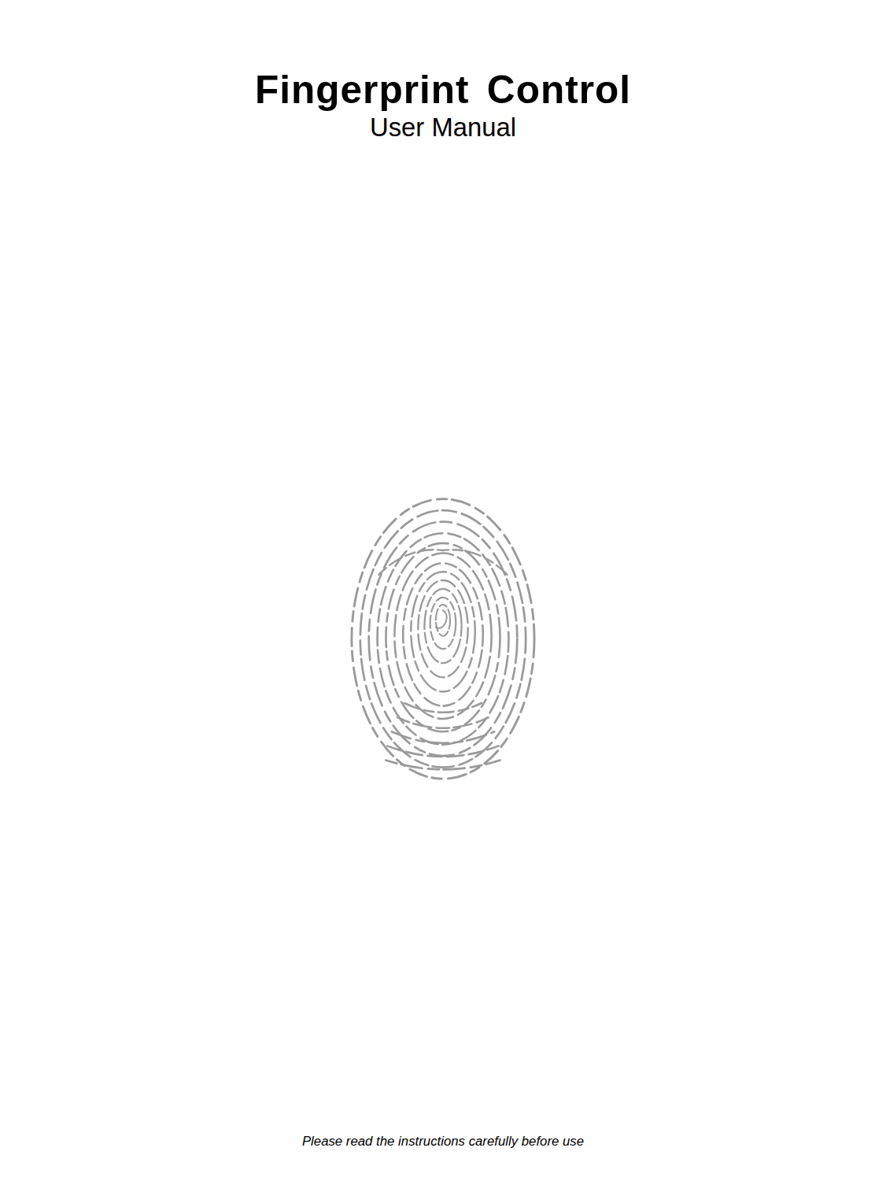Fingerprint Control
User Manual
Please read the instructions carefully before use